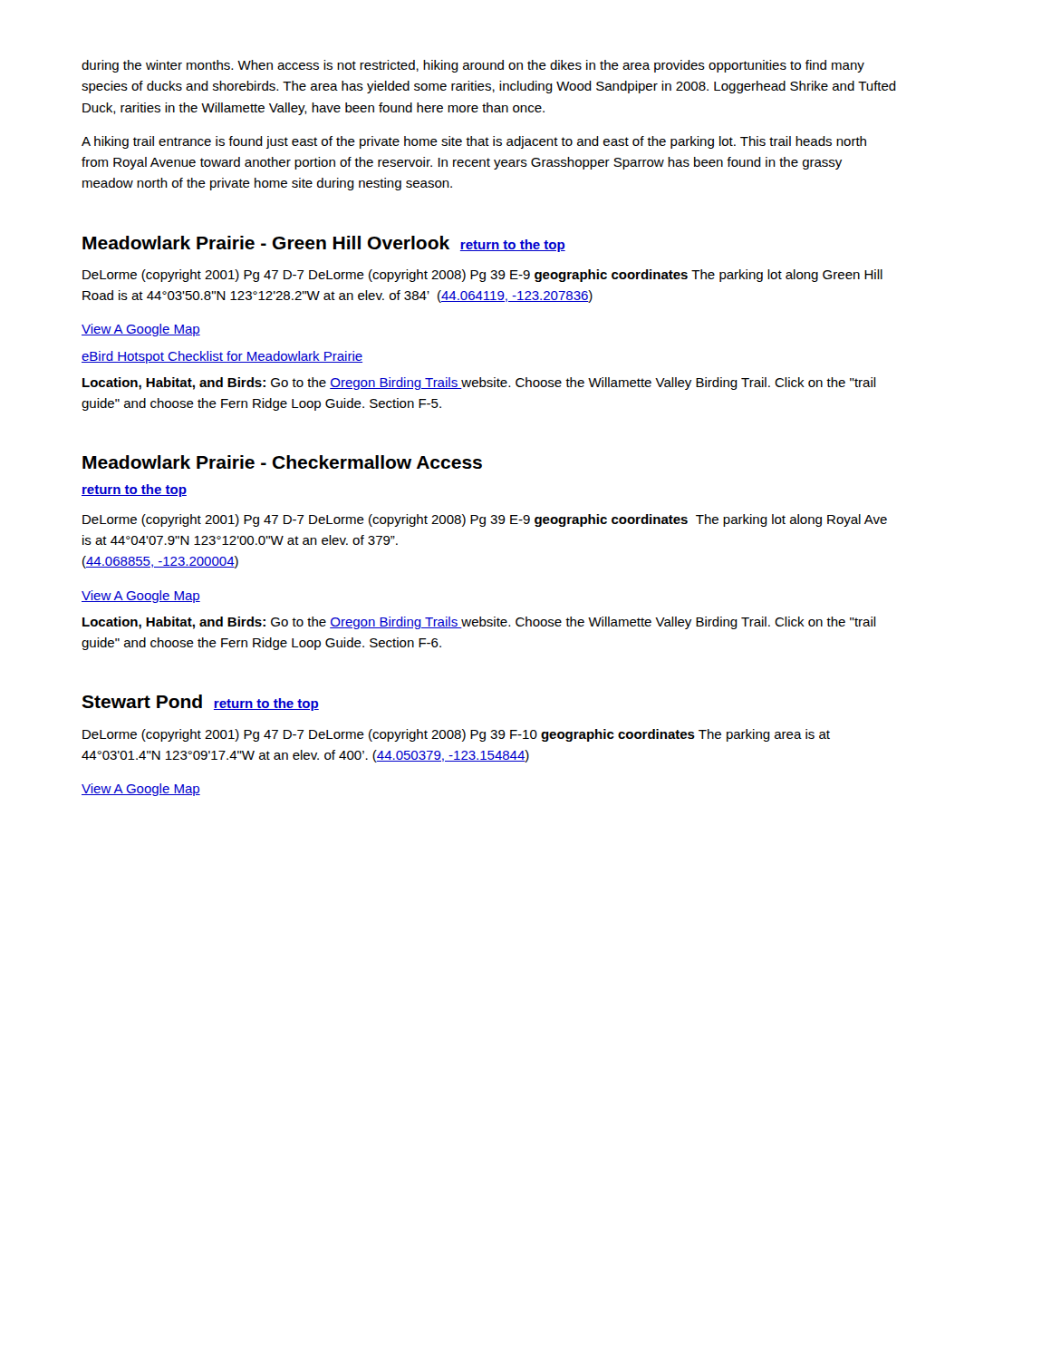during the winter months. When access is not restricted, hiking around on the dikes in the area provides opportunities to find many species of ducks and shorebirds. The area has yielded some rarities, including Wood Sandpiper in 2008. Loggerhead Shrike and Tufted Duck, rarities in the Willamette Valley, have been found here more than once.
A hiking trail entrance is found just east of the private home site that is adjacent to and east of the parking lot. This trail heads north from Royal Avenue toward another portion of the reservoir. In recent years Grasshopper Sparrow has been found in the grassy meadow north of the private home site during nesting season.
Meadowlark Prairie - Green Hill Overlook return to the top
DeLorme (copyright 2001) Pg 47 D-7 DeLorme (copyright 2008) Pg 39 E-9 geographic coordinates The parking lot along Green Hill Road is at 44°03'50.8"N 123°12'28.2"W at an elev. of 384’ (44.064119, -123.207836)
View A Google Map
eBird Hotspot Checklist for Meadowlark Prairie
Location, Habitat, and Birds: Go to the Oregon Birding Trails website. Choose the Willamette Valley Birding Trail. Click on the "trail guide" and choose the Fern Ridge Loop Guide. Section F-5.
Meadowlark Prairie - Checkermallow Access
return to the top
DeLorme (copyright 2001) Pg 47 D-7 DeLorme (copyright 2008) Pg 39 E-9 geographic coordinates The parking lot along Royal Ave is at 44°04'07.9"N 123°12'00.0"W at an elev. of 379”.
(44.068855, -123.200004)
View A Google Map
Location, Habitat, and Birds: Go to the Oregon Birding Trails website. Choose the Willamette Valley Birding Trail. Click on the "trail guide" and choose the Fern Ridge Loop Guide. Section F-6.
Stewart Pond return to the top
DeLorme (copyright 2001) Pg 47 D-7 DeLorme (copyright 2008) Pg 39 F-10 geographic coordinates The parking area is at 44°03'01.4"N 123°09'17.4"W at an elev. of 400’. (44.050379, -123.154844)
View A Google Map